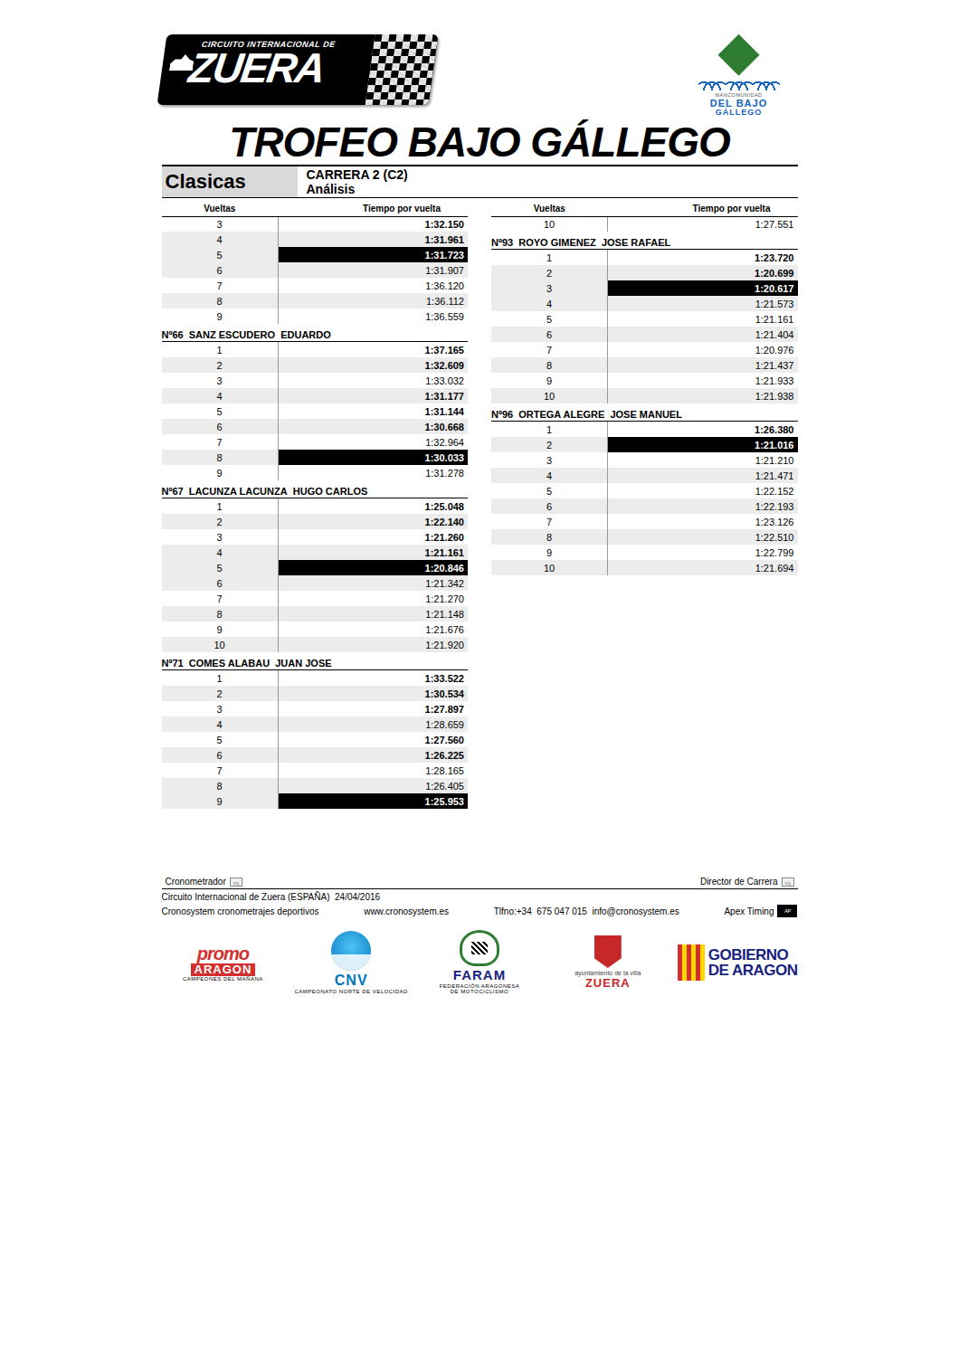CIRCUITO INTERNACIONAL DE
ZUERA
MANCOMUNIDAD
DEL BAJO
GÁLLEGO
TROFEO BAJO GÁLLEGO
Clasicas
CARRERA 2 (C2)
Análisis
| Vueltas | Tiempo por vuelta |
| --- | --- |
| 3 | 1:32.150 |
| 4 | 1:31.961 |
| 5 | 1:31.723 |
| 6 | 1:31.907 |
| 7 | 1:36.120 |
| 8 | 1:36.112 |
| 9 | 1:36.559 |
Nº66 SANZ ESCUDERO EDUARDO
| 1 | 1:37.165 |
| 2 | 1:32.609 |
| 3 | 1:33.032 |
| 4 | 1:31.177 |
| 5 | 1:31.144 |
| 6 | 1:30.668 |
| 7 | 1:32.964 |
| 8 | 1:30.033 |
| 9 | 1:31.278 |
Nº67 LACUNZA LACUNZA HUGO CARLOS
| 1 | 1:25.048 |
| 2 | 1:22.140 |
| 3 | 1:21.260 |
| 4 | 1:21.161 |
| 5 | 1:20.846 |
| 6 | 1:21.342 |
| 7 | 1:21.270 |
| 8 | 1:21.148 |
| 9 | 1:21.676 |
| 10 | 1:21.920 |
Nº71 COMES ALABAU JUAN JOSE
| 1 | 1:33.522 |
| 2 | 1:30.534 |
| 3 | 1:27.897 |
| 4 | 1:28.659 |
| 5 | 1:27.560 |
| 6 | 1:26.225 |
| 7 | 1:28.165 |
| 8 | 1:26.405 |
| 9 | 1:25.953 |
| Vueltas | Tiempo por vuelta |
| --- | --- |
| 10 | 1:27.551 |
Nº93 ROYO GIMENEZ JOSE RAFAEL
| 1 | 1:23.720 |
| 2 | 1:20.699 |
| 3 | 1:20.617 |
| 4 | 1:21.573 |
| 5 | 1:21.161 |
| 6 | 1:21.404 |
| 7 | 1:20.976 |
| 8 | 1:21.437 |
| 9 | 1:21.933 |
| 10 | 1:21.938 |
Nº96 ORTEGA ALEGRE JOSE MANUEL
| 1 | 1:26.380 |
| 2 | 1:21.016 |
| 3 | 1:21.210 |
| 4 | 1:21.471 |
| 5 | 1:22.152 |
| 6 | 1:22.193 |
| 7 | 1:23.126 |
| 8 | 1:22.510 |
| 9 | 1:22.799 |
| 10 | 1:21.694 |
Cronometrador sig
Director de Carrera sig
Circuito Internacional de Zuera (ESPAÑA) 24/04/2016
Cronosystem cronometrajes deportivos www.cronosystem.es Tlfno:+34 675 047 015 info@cronosystem.es Apex Timing AP
EX
promo
ARAGON
CAMPEONES DEL MAÑANA
CNV
CAMPEONATO NORTE DE VELOCIDAD
FARAM
FEDERACIÓN ARAGONESA
DE MOTOCICLISMO
ayuntamiento de la villa
ZUERA
GOBIERNO
DE ARAGON